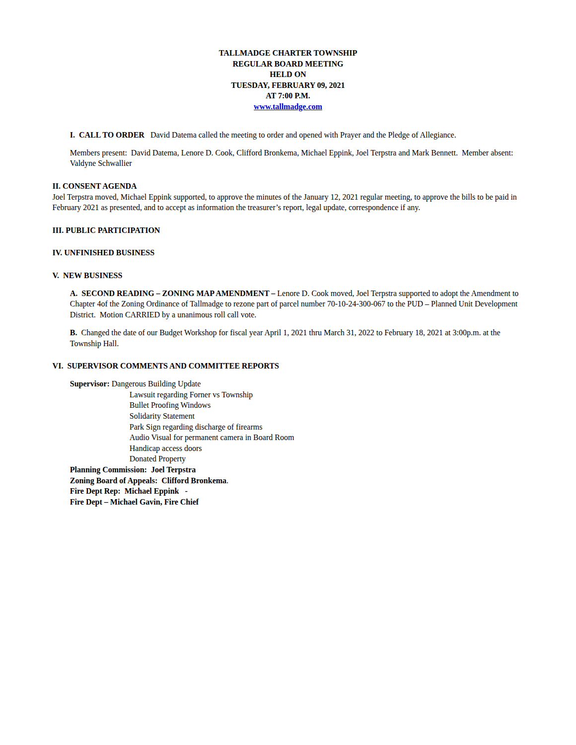TALLMADGE CHARTER TOWNSHIP
REGULAR BOARD MEETING
HELD ON
TUESDAY, FEBRUARY 09, 2021
AT 7:00 P.M.
www.tallmadge.com
I. CALL TO ORDER David Datema called the meeting to order and opened with Prayer and the Pledge of Allegiance.
Members present: David Datema, Lenore D. Cook, Clifford Bronkema, Michael Eppink, Joel Terpstra and Mark Bennett. Member absent: Valdyne Schwallier
II. CONSENT AGENDA
Joel Terpstra moved, Michael Eppink supported, to approve the minutes of the January 12, 2021 regular meeting, to approve the bills to be paid in February 2021 as presented, and to accept as information the treasurer’s report, legal update, correspondence if any.
III. PUBLIC PARTICIPATION
IV. UNFINISHED BUSINESS
V. NEW BUSINESS
A. SECOND READING – ZONING MAP AMENDMENT – Lenore D. Cook moved, Joel Terpstra supported to adopt the Amendment to Chapter 4of the Zoning Ordinance of Tallmadge to rezone part of parcel number 70-10-24-300-067 to the PUD – Planned Unit Development District. Motion CARRIED by a unanimous roll call vote.
B. Changed the date of our Budget Workshop for fiscal year April 1, 2021 thru March 31, 2022 to February 18, 2021 at 3:00p.m. at the Township Hall.
VI. SUPERVISOR COMMENTS AND COMMITTEE REPORTS
Supervisor: Dangerous Building Update
Lawsuit regarding Forner vs Township
Bullet Proofing Windows
Solidarity Statement
Park Sign regarding discharge of firearms
Audio Visual for permanent camera in Board Room
Handicap access doors
Donated Property
Planning Commission: Joel Terpstra
Zoning Board of Appeals: Clifford Bronkema.
Fire Dept Rep: Michael Eppink -
Fire Dept – Michael Gavin, Fire Chief